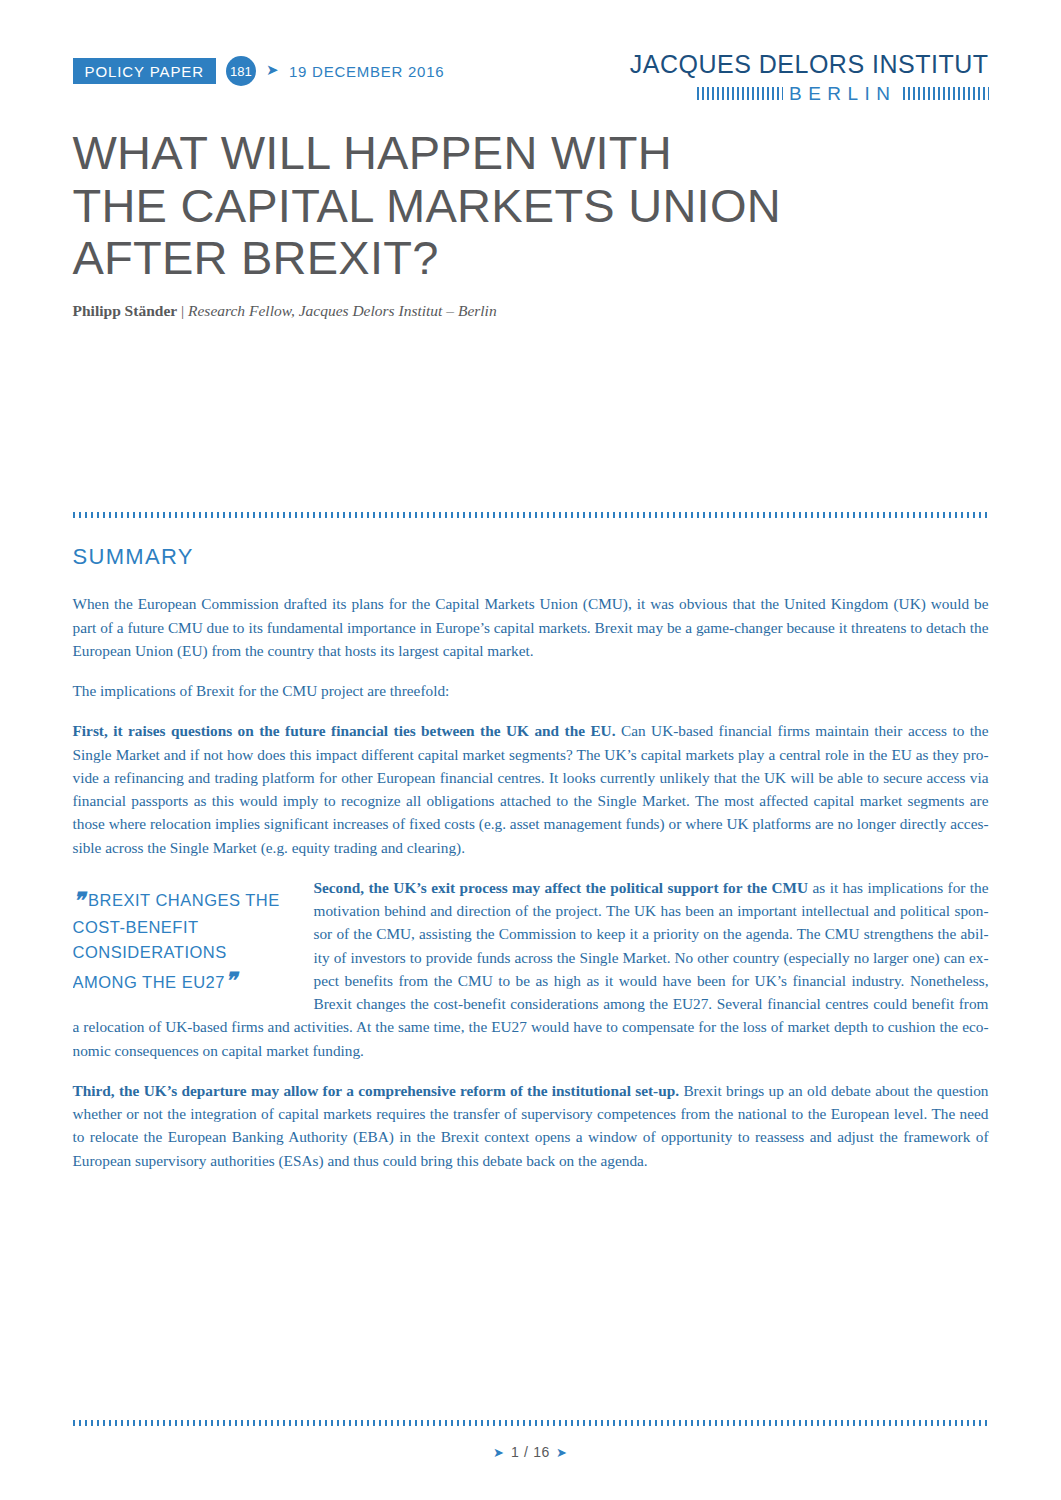POLICY PAPER 181 ➤ 19 DECEMBER 2016
JACQUES DELORS INSTITUT
BERLIN
What will happen with
the Capital Markets Union
after Brexit?
Philipp Ständer | Research Fellow, Jacques Delors Institut – Berlin
SUMMARY
When the European Commission drafted its plans for the Capital Markets Union (CMU), it was obvious that the United Kingdom (UK) would be part of a future CMU due to its fundamental importance in Europe’s capital markets. Brexit may be a game-changer because it threatens to detach the European Union (EU) from the country that hosts its largest capital market.
The implications of Brexit for the CMU project are threefold:
First, it raises questions on the future financial ties between the UK and the EU. Can UK-based financial firms maintain their access to the Single Market and if not how does this impact different capital market segments? The UK’s capital markets play a central role in the EU as they provide a refinancing and trading platform for other European financial centres. It looks currently unlikely that the UK will be able to secure access via financial passports as this would imply to recognize all obligations attached to the Single Market. The most affected capital market segments are those where relocation implies significant increases of fixed costs (e.g. asset management funds) or where UK platforms are no longer directly accessible across the Single Market (e.g. equity trading and clearing).
❞BREXIT CHANGES THE COST-BENEFIT CONSIDERATIONS AMONG THE EU27❞
Second, the UK’s exit process may affect the political support for the CMU as it has implications for the motivation behind and direction of the project. The UK has been an important intellectual and political sponsor of the CMU, assisting the Commission to keep it a priority on the agenda. The CMU strengthens the ability of investors to provide funds across the Single Market. No other country (especially no larger one) can expect benefits from the CMU to be as high as it would have been for UK’s financial industry. Nonetheless, Brexit changes the cost-benefit considerations among the EU27. Several financial centres could benefit from a relocation of UK-based firms and activities. At the same time, the EU27 would have to compensate for the loss of market depth to cushion the economic consequences on capital market funding.
Third, the UK’s departure may allow for a comprehensive reform of the institutional set-up. Brexit brings up an old debate about the question whether or not the integration of capital markets requires the transfer of supervisory competences from the national to the European level. The need to relocate the European Banking Authority (EBA) in the Brexit context opens a window of opportunity to reassess and adjust the framework of European supervisory authorities (ESAs) and thus could bring this debate back on the agenda.
➤1 / 16➤